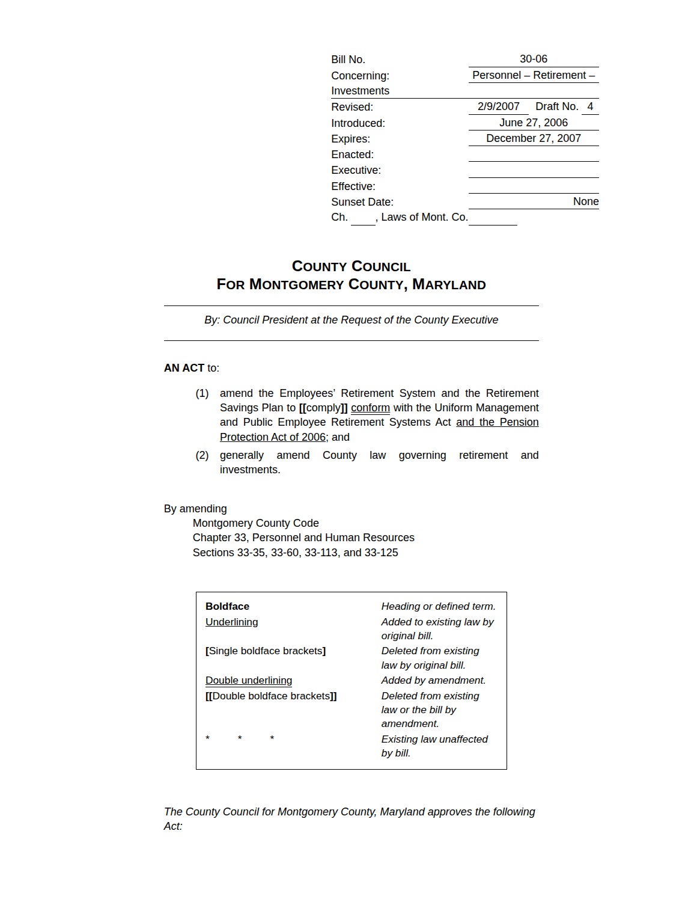| Bill No. | 30-06 |
| Concerning: | Personnel – Retirement – |
| Investments |
| Revised: | 2/9/2007 Draft No. 4 |
| Introduced: | June 27, 2006 |
| Expires: | December 27, 2007 |
| Enacted: | |
| Executive: | |
| Effective: | |
| Sunset Date: | None |
| Ch. , Laws of Mont. Co. | |
COUNTY COUNCIL
FOR MONTGOMERY COUNTY, MARYLAND
By: Council President at the Request of the County Executive
AN ACT to:
(1) amend the Employees’ Retirement System and the Retirement Savings Plan to [[comply]] conform with the Uniform Management and Public Employee Retirement Systems Act and the Pension Protection Act of 2006; and
(2) generally amend County law governing retirement and investments.
By amending
Montgomery County Code
Chapter 33, Personnel and Human Resources
Sections 33-35, 33-60, 33-113, and 33-125
| Boldface | Heading or defined term. |
| Underlining | Added to existing law by original bill. |
| [ Single boldface brackets ] | Deleted from existing law by original bill. |
| Double underlining | Added by amendment. |
| [[ Double boldface brackets ]] | Deleted from existing law or the bill by amendment. |
| * * * | Existing law unaffected by bill. |
The County Council for Montgomery County, Maryland approves the following Act: